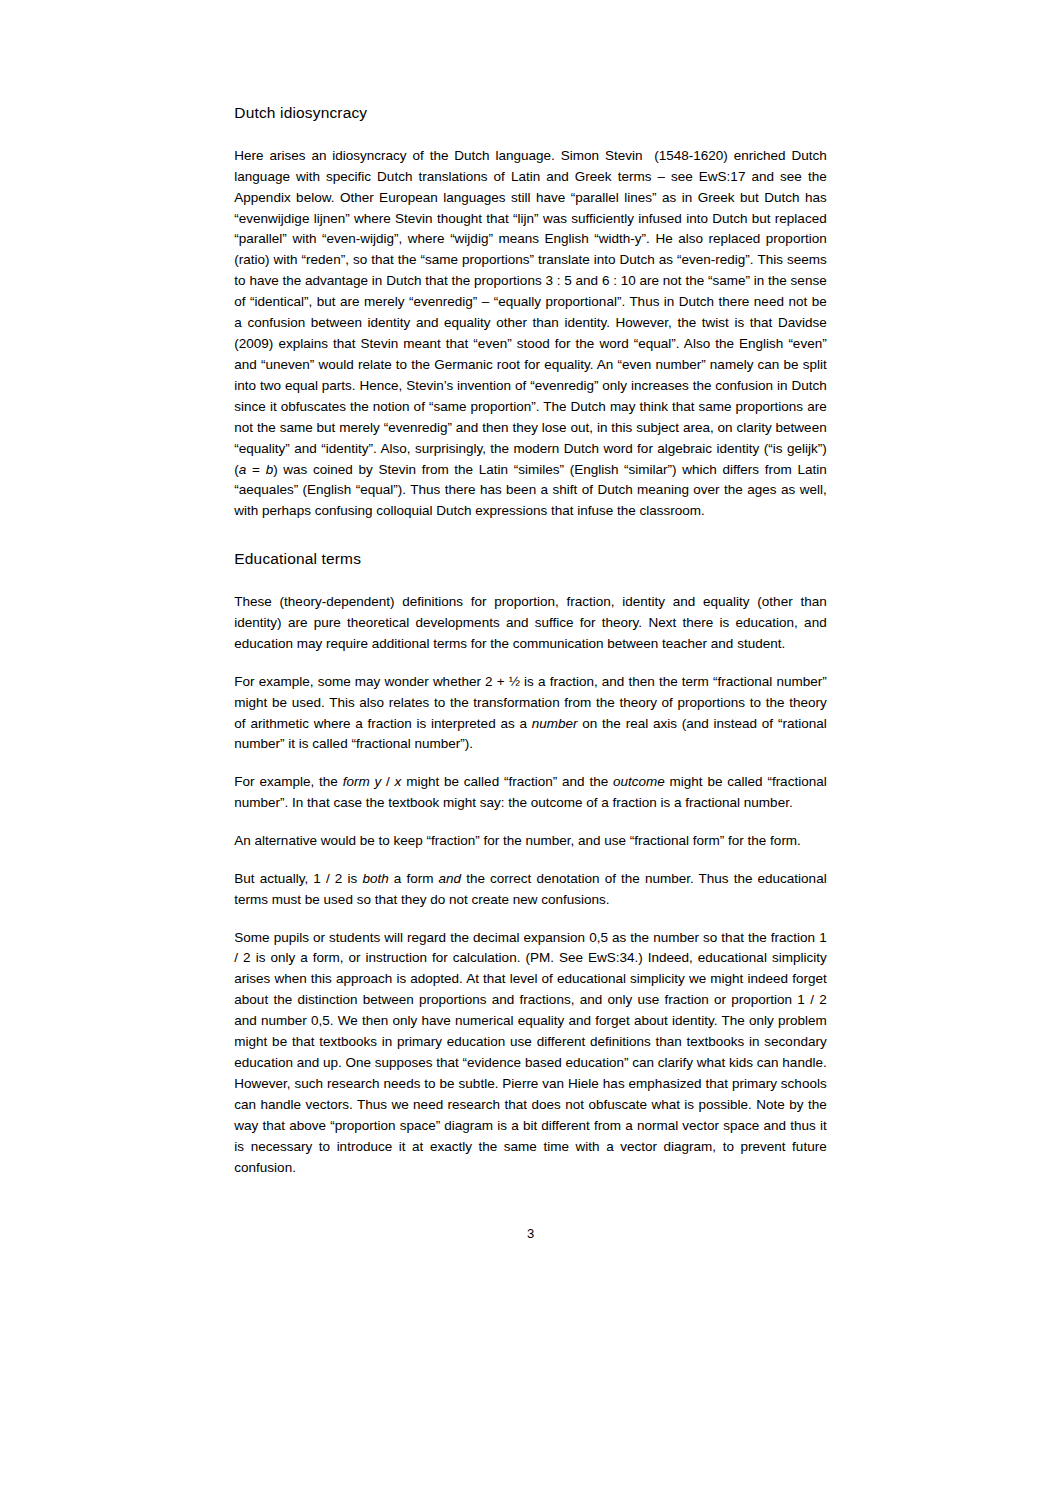Dutch idiosyncracy
Here arises an idiosyncracy of the Dutch language. Simon Stevin (1548-1620) enriched Dutch language with specific Dutch translations of Latin and Greek terms – see EwS:17 and see the Appendix below. Other European languages still have “parallel lines” as in Greek but Dutch has “evenwijdige lijnen” where Stevin thought that “lijn” was sufficiently infused into Dutch but replaced “parallel” with “even-wijdig”, where “wijdig” means English “width-y”. He also replaced proportion (ratio) with “reden”, so that the “same proportions” translate into Dutch as “even-redig”. This seems to have the advantage in Dutch that the proportions 3 : 5 and 6 : 10 are not the “same” in the sense of “identical”, but are merely “evenredig” – “equally proportional”. Thus in Dutch there need not be a confusion between identity and equality other than identity. However, the twist is that Davidse (2009) explains that Stevin meant that “even” stood for the word “equal”. Also the English “even” and “uneven” would relate to the Germanic root for equality. An “even number” namely can be split into two equal parts. Hence, Stevin’s invention of “evenredig” only increases the confusion in Dutch since it obfuscates the notion of “same proportion”. The Dutch may think that same proportions are not the same but merely “evenredig” and then they lose out, in this subject area, on clarity between “equality” and “identity”. Also, surprisingly, the modern Dutch word for algebraic identity (“is gelijk”) (a = b) was coined by Stevin from the Latin “similes” (English “similar”) which differs from Latin “aequales” (English “equal”). Thus there has been a shift of Dutch meaning over the ages as well, with perhaps confusing colloquial Dutch expressions that infuse the classroom.
Educational terms
These (theory-dependent) definitions for proportion, fraction, identity and equality (other than identity) are pure theoretical developments and suffice for theory. Next there is education, and education may require additional terms for the communication between teacher and student.
For example, some may wonder whether 2 + ½ is a fraction, and then the term “fractional number” might be used. This also relates to the transformation from the theory of proportions to the theory of arithmetic where a fraction is interpreted as a number on the real axis (and instead of “rational number” it is called “fractional number”).
For example, the form y / x might be called “fraction” and the outcome might be called “fractional number”. In that case the textbook might say: the outcome of a fraction is a fractional number.
An alternative would be to keep “fraction” for the number, and use “fractional form” for the form.
But actually, 1 / 2 is both a form and the correct denotation of the number. Thus the educational terms must be used so that they do not create new confusions.
Some pupils or students will regard the decimal expansion 0,5 as the number so that the fraction 1 / 2 is only a form, or instruction for calculation. (PM. See EwS:34.) Indeed, educational simplicity arises when this approach is adopted. At that level of educational simplicity we might indeed forget about the distinction between proportions and fractions, and only use fraction or proportion 1 / 2 and number 0,5. We then only have numerical equality and forget about identity. The only problem might be that textbooks in primary education use different definitions than textbooks in secondary education and up. One supposes that “evidence based education” can clarify what kids can handle. However, such research needs to be subtle. Pierre van Hiele has emphasized that primary schools can handle vectors. Thus we need research that does not obfuscate what is possible. Note by the way that above “proportion space” diagram is a bit different from a normal vector space and thus it is necessary to introduce it at exactly the same time with a vector diagram, to prevent future confusion.
3